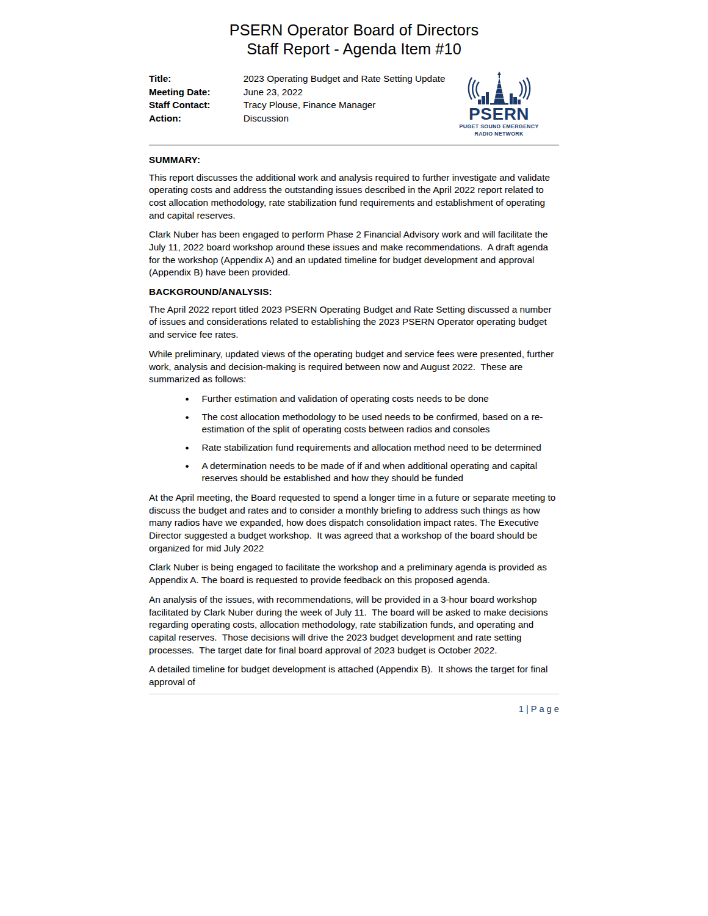PSERN Operator Board of DirectorsStaff Report - Agenda Item #10
PSERN
PUGET SOUND EMERGENCY
RADIO NETWORK
| Title: | 2023 Operating Budget and Rate Setting Update |
| Meeting Date: | June 23, 2022 |
| Staff Contact: | Tracy Plouse, Finance Manager |
| Action: | Discussion |
SUMMARY:
This report discusses the additional work and analysis required to further investigate and validate operating costs and address the outstanding issues described in the April 2022 report related to cost allocation methodology, rate stabilization fund requirements and establishment of operating and capital reserves.
Clark Nuber has been engaged to perform Phase 2 Financial Advisory work and will facilitate the July 11, 2022 board workshop around these issues and make recommendations. A draft agenda for the workshop (Appendix A) and an updated timeline for budget development and approval (Appendix B) have been provided.
BACKGROUND/ANALYSIS:
The April 2022 report titled 2023 PSERN Operating Budget and Rate Setting discussed a number of issues and considerations related to establishing the 2023 PSERN Operator operating budget and service fee rates.
While preliminary, updated views of the operating budget and service fees were presented, further work, analysis and decision-making is required between now and August 2022. These are summarized as follows:
Further estimation and validation of operating costs needs to be done
The cost allocation methodology to be used needs to be confirmed, based on a re-estimation of the split of operating costs between radios and consoles
Rate stabilization fund requirements and allocation method need to be determined
A determination needs to be made of if and when additional operating and capital reserves should be established and how they should be funded
At the April meeting, the Board requested to spend a longer time in a future or separate meeting to discuss the budget and rates and to consider a monthly briefing to address such things as how many radios have we expanded, how does dispatch consolidation impact rates. The Executive Director suggested a budget workshop. It was agreed that a workshop of the board should be organized for mid July 2022
Clark Nuber is being engaged to facilitate the workshop and a preliminary agenda is provided as Appendix A. The board is requested to provide feedback on this proposed agenda.
An analysis of the issues, with recommendations, will be provided in a 3-hour board workshop facilitated by Clark Nuber during the week of July 11. The board will be asked to make decisions regarding operating costs, allocation methodology, rate stabilization funds, and operating and capital reserves. Those decisions will drive the 2023 budget development and rate setting processes. The target date for final board approval of 2023 budget is October 2022.
A detailed timeline for budget development is attached (Appendix B). It shows the target for final approval of
1 | P a g e